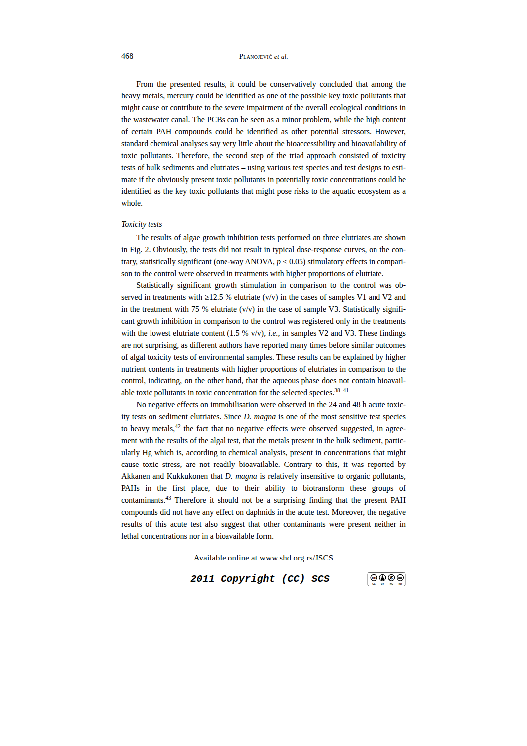468 Planojević et al.
From the presented results, it could be conservatively concluded that among the heavy metals, mercury could be identified as one of the possible key toxic pollutants that might cause or contribute to the severe impairment of the overall ecological conditions in the wastewater canal. The PCBs can be seen as a minor problem, while the high content of certain PAH compounds could be identified as other potential stressors. However, standard chemical analyses say very little about the bioaccessibility and bioavailability of toxic pollutants. Therefore, the second step of the triad approach consisted of toxicity tests of bulk sediments and elutriates – using various test species and test designs to estimate if the obviously present toxic pollutants in potentially toxic concentrations could be identified as the key toxic pollutants that might pose risks to the aquatic ecosystem as a whole.
Toxicity tests
The results of algae growth inhibition tests performed on three elutriates are shown in Fig. 2. Obviously, the tests did not result in typical dose-response curves, on the contrary, statistically significant (one-way ANOVA, p ≤ 0.05) stimulatory effects in comparison to the control were observed in treatments with higher proportions of elutriate.
Statistically significant growth stimulation in comparison to the control was observed in treatments with ≥12.5 % elutriate (v/v) in the cases of samples V1 and V2 and in the treatment with 75 % elutriate (v/v) in the case of sample V3. Statistically significant growth inhibition in comparison to the control was registered only in the treatments with the lowest elutriate content (1.5 % v/v), i.e., in samples V2 and V3. These findings are not surprising, as different authors have reported many times before similar outcomes of algal toxicity tests of environmental samples. These results can be explained by higher nutrient contents in treatments with higher proportions of elutriates in comparison to the control, indicating, on the other hand, that the aqueous phase does not contain bioavailable toxic pollutants in toxic concentration for the selected species.38–41
No negative effects on immobilisation were observed in the 24 and 48 h acute toxicity tests on sediment elutriates. Since D. magna is one of the most sensitive test species to heavy metals,42 the fact that no negative effects were observed suggested, in agreement with the results of the algal test, that the metals present in the bulk sediment, particularly Hg which is, according to chemical analysis, present in concentrations that might cause toxic stress, are not readily bioavailable. Contrary to this, it was reported by Akkanen and Kukkukonen that D. magna is relatively insensitive to organic pollutants, PAHs in the first place, due to their ability to biotransform these groups of contaminants.43 Therefore it should not be a surprising finding that the present PAH compounds did not have any effect on daphnids in the acute test. Moreover, the negative results of this acute test also suggest that other contaminants were present neither in lethal concentrations nor in a bioavailable form.
Available online at www.shd.org.rs/JSCS
2011 Copyright (CC) SCS
cc $ CC BY NC ND